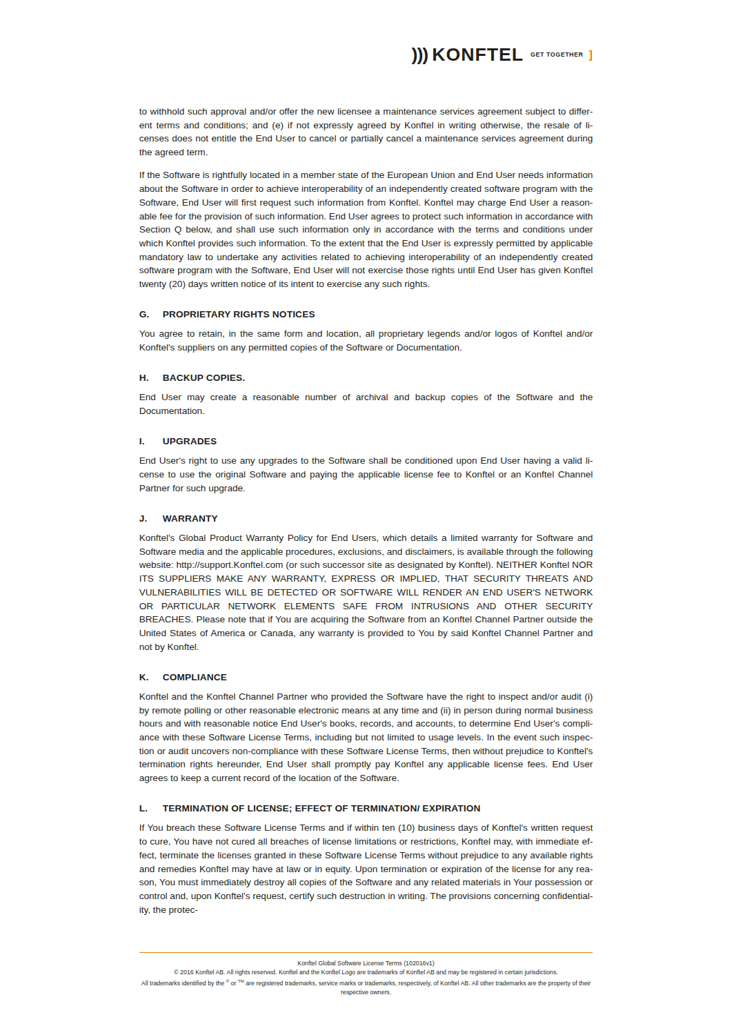))) KONFTEL GET TOGETHER]
to withhold such approval and/or offer the new licensee a maintenance services agreement subject to different terms and conditions; and (e) if not expressly agreed by Konftel in writing otherwise, the resale of licenses does not entitle the End User to cancel or partially cancel a maintenance services agreement during the agreed term.
If the Software is rightfully located in a member state of the European Union and End User needs information about the Software in order to achieve interoperability of an independently created software program with the Software, End User will first request such information from Konftel. Konftel may charge End User a reasonable fee for the provision of such information. End User agrees to protect such information in accordance with Section Q below, and shall use such information only in accordance with the terms and conditions under which Konftel provides such information. To the extent that the End User is expressly permitted by applicable mandatory law to undertake any activities related to achieving interoperability of an independently created software program with the Software, End User will not exercise those rights until End User has given Konftel twenty (20) days written notice of its intent to exercise any such rights.
G. PROPRIETARY RIGHTS NOTICES
You agree to retain, in the same form and location, all proprietary legends and/or logos of Konftel and/or Konftel's suppliers on any permitted copies of the Software or Documentation.
H. BACKUP COPIES.
End User may create a reasonable number of archival and backup copies of the Software and the Documentation.
I. UPGRADES
End User's right to use any upgrades to the Software shall be conditioned upon End User having a valid license to use the original Software and paying the applicable license fee to Konftel or an Konftel Channel Partner for such upgrade.
J. WARRANTY
Konftel's Global Product Warranty Policy for End Users, which details a limited warranty for Software and Software media and the applicable procedures, exclusions, and disclaimers, is available through the following website: http://support.Konftel.com (or such successor site as designated by Konftel). NEITHER Konftel NOR ITS SUPPLIERS MAKE ANY WARRANTY, EXPRESS OR IMPLIED, THAT SECURITY THREATS AND VULNERABILITIES WILL BE DETECTED OR SOFTWARE WILL RENDER AN END USER'S NETWORK OR PARTICULAR NETWORK ELEMENTS SAFE FROM INTRUSIONS AND OTHER SECURITY BREACHES. Please note that if You are acquiring the Software from an Konftel Channel Partner outside the United States of America or Canada, any warranty is provided to You by said Konftel Channel Partner and not by Konftel.
K. COMPLIANCE
Konftel and the Konftel Channel Partner who provided the Software have the right to inspect and/or audit (i) by remote polling or other reasonable electronic means at any time and (ii) in person during normal business hours and with reasonable notice End User's books, records, and accounts, to determine End User's compliance with these Software License Terms, including but not limited to usage levels. In the event such inspection or audit uncovers non-compliance with these Software License Terms, then without prejudice to Konftel's termination rights hereunder, End User shall promptly pay Konftel any applicable license fees. End User agrees to keep a current record of the location of the Software.
L. TERMINATION OF LICENSE; EFFECT OF TERMINATION/ EXPIRATION
If You breach these Software License Terms and if within ten (10) business days of Konftel's written request to cure, You have not cured all breaches of license limitations or restrictions, Konftel may, with immediate effect, terminate the licenses granted in these Software License Terms without prejudice to any available rights and remedies Konftel may have at law or in equity. Upon termination or expiration of the license for any reason, You must immediately destroy all copies of the Software and any related materials in Your possession or control and, upon Konftel's request, certify such destruction in writing. The provisions concerning confidentiality, the protec-
Konftel Global Software License Terms (102016v1)
© 2016 Konftel AB. All rights reserved. Konftel and the Konftel Logo are trademarks of Konftel AB and may be registered in certain jurisdictions.
All trademarks identified by the ® or TM are registered trademarks, service marks or trademarks, respectively, of Konftel AB. All other trademarks are the property of their respective owners.